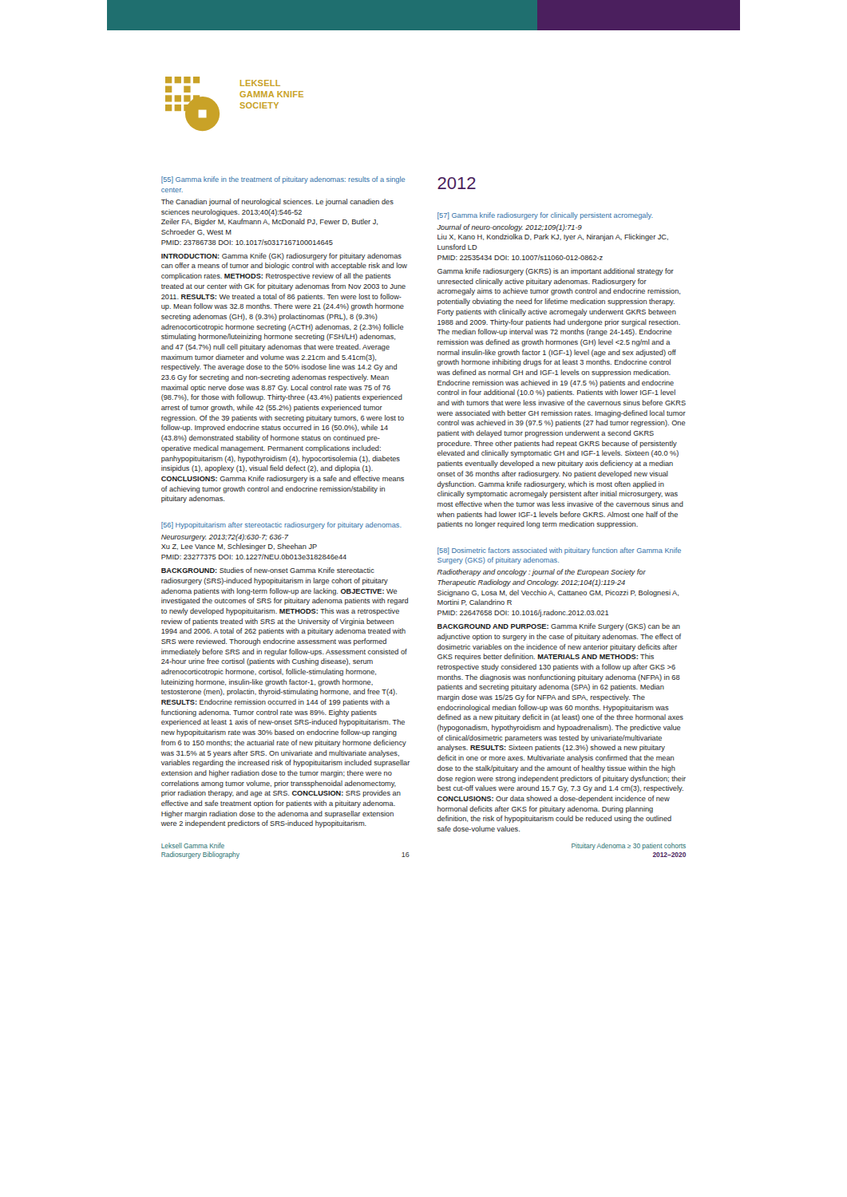Leksell
Gamma Knife
Society
[55] Gamma knife in the treatment of pituitary adenomas: results of a single center.
The Canadian journal of neurological sciences. Le journal canadien des sciences neurologiques. 2013;40(4):546-52
Zeiler FA, Bigder M, Kaufmann A, McDonald PJ, Fewer D, Butler J, Schroeder G, West M
PMID: 23786738 DOI: 10.1017/s0317167100014645
INTRODUCTION: Gamma Knife (GK) radiosurgery for pituitary adenomas can offer a means of tumor and biologic control with acceptable risk and low complication rates. METHODS: Retrospective review of all the patients treated at our center with GK for pituitary adenomas from Nov 2003 to June 2011. RESULTS: We treated a total of 86 patients. Ten were lost to follow-up. Mean follow was 32.8 months. There were 21 (24.4%) growth hormone secreting adenomas (GH), 8 (9.3%) prolactinomas (PRL), 8 (9.3%) adrenocorticotropic hormone secreting (ACTH) adenomas, 2 (2.3%) follicle stimulating hormone/luteinizing hormone secreting (FSH/LH) adenomas, and 47 (54.7%) null cell pituitary adenomas that were treated. Average maximum tumor diameter and volume was 2.21cm and 5.41cm(3), respectively. The average dose to the 50% isodose line was 14.2 Gy and 23.6 Gy for secreting and non-secreting adenomas respectively. Mean maximal optic nerve dose was 8.87 Gy. Local control rate was 75 of 76 (98.7%), for those with followup. Thirty-three (43.4%) patients experienced arrest of tumor growth, while 42 (55.2%) patients experienced tumor regression. Of the 39 patients with secreting pituitary tumors, 6 were lost to follow-up. Improved endocrine status occurred in 16 (50.0%), while 14 (43.8%) demonstrated stability of hormone status on continued pre-operative medical management. Permanent complications included: panhypopituitarism (4), hypothyroidism (4), hypocortisolemia (1), diabetes insipidus (1), apoplexy (1), visual field defect (2), and diplopia (1). CONCLUSIONS: Gamma Knife radiosurgery is a safe and effective means of achieving tumor growth control and endocrine remission/stability in pituitary adenomas.
[56] Hypopituitarism after stereotactic radiosurgery for pituitary adenomas.
Neurosurgery. 2013;72(4):630-7; 636-7
Xu Z, Lee Vance M, Schlesinger D, Sheehan JP
PMID: 23277375 DOI: 10.1227/NEU.0b013e3182846e44
BACKGROUND: Studies of new-onset Gamma Knife stereotactic radiosurgery (SRS)-induced hypopituitarism in large cohort of pituitary adenoma patients with long-term follow-up are lacking. OBJECTIVE: We investigated the outcomes of SRS for pituitary adenoma patients with regard to newly developed hypopituitarism. METHODS: This was a retrospective review of patients treated with SRS at the University of Virginia between 1994 and 2006. A total of 262 patients with a pituitary adenoma treated with SRS were reviewed. Thorough endocrine assessment was performed immediately before SRS and in regular follow-ups. Assessment consisted of 24-hour urine free cortisol (patients with Cushing disease), serum adrenocorticotropic hormone, cortisol, follicle-stimulating hormone, luteinizing hormone, insulin-like growth factor-1, growth hormone, testosterone (men), prolactin, thyroid-stimulating hormone, and free T(4). RESULTS: Endocrine remission occurred in 144 of 199 patients with a functioning adenoma. Tumor control rate was 89%. Eighty patients experienced at least 1 axis of new-onset SRS-induced hypopituitarism. The new hypopituitarism rate was 30% based on endocrine follow-up ranging from 6 to 150 months; the actuarial rate of new pituitary hormone deficiency was 31.5% at 5 years after SRS. On univariate and multivariate analyses, variables regarding the increased risk of hypopituitarism included suprasellar extension and higher radiation dose to the tumor margin; there were no correlations among tumor volume, prior transsphenoidal adenomectomy, prior radiation therapy, and age at SRS. CONCLUSION: SRS provides an effective and safe treatment option for patients with a pituitary adenoma. Higher margin radiation dose to the adenoma and suprasellar extension were 2 independent predictors of SRS-induced hypopituitarism.
2012
[57] Gamma knife radiosurgery for clinically persistent acromegaly.
Journal of neuro-oncology. 2012;109(1):71-9
Liu X, Kano H, Kondziolka D, Park KJ, Iyer A, Niranjan A, Flickinger JC, Lunsford LD
PMID: 22535434 DOI: 10.1007/s11060-012-0862-z
Gamma knife radiosurgery (GKRS) is an important additional strategy for unresected clinically active pituitary adenomas. Radiosurgery for acromegaly aims to achieve tumor growth control and endocrine remission, potentially obviating the need for lifetime medication suppression therapy. Forty patients with clinically active acromegaly underwent GKRS between 1988 and 2009. Thirty-four patients had undergone prior surgical resection. The median follow-up interval was 72 months (range 24-145). Endocrine remission was defined as growth hormones (GH) level <2.5 ng/ml and a normal insulin-like growth factor 1 (IGF-1) level (age and sex adjusted) off growth hormone inhibiting drugs for at least 3 months. Endocrine control was defined as normal GH and IGF-1 levels on suppression medication. Endocrine remission was achieved in 19 (47.5 %) patients and endocrine control in four additional (10.0 %) patients. Patients with lower IGF-1 level and with tumors that were less invasive of the cavernous sinus before GKRS were associated with better GH remission rates. Imaging-defined local tumor control was achieved in 39 (97.5 %) patients (27 had tumor regression). One patient with delayed tumor progression underwent a second GKRS procedure. Three other patients had repeat GKRS because of persistently elevated and clinically symptomatic GH and IGF-1 levels. Sixteen (40.0 %) patients eventually developed a new pituitary axis deficiency at a median onset of 36 months after radiosurgery. No patient developed new visual dysfunction. Gamma knife radiosurgery, which is most often applied in clinically symptomatic acromegaly persistent after initial microsurgery, was most effective when the tumor was less invasive of the cavernous sinus and when patients had lower IGF-1 levels before GKRS. Almost one half of the patients no longer required long term medication suppression.
[58] Dosimetric factors associated with pituitary function after Gamma Knife Surgery (GKS) of pituitary adenomas.
Radiotherapy and oncology : journal of the European Society for Therapeutic Radiology and Oncology. 2012;104(1):119-24
Sicignano G, Losa M, del Vecchio A, Cattaneo GM, Picozzi P, Bolognesi A, Mortini P, Calandrino R
PMID: 22647658 DOI: 10.1016/j.radonc.2012.03.021
BACKGROUND AND PURPOSE: Gamma Knife Surgery (GKS) can be an adjunctive option to surgery in the case of pituitary adenomas. The effect of dosimetric variables on the incidence of new anterior pituitary deficits after GKS requires better definition. MATERIALS AND METHODS: This retrospective study considered 130 patients with a follow up after GKS >6 months. The diagnosis was nonfunctioning pituitary adenoma (NFPA) in 68 patients and secreting pituitary adenoma (SPA) in 62 patients. Median margin dose was 15/25 Gy for NFPA and SPA, respectively. The endocrinological median follow-up was 60 months. Hypopituitarism was defined as a new pituitary deficit in (at least) one of the three hormonal axes (hypogonadism, hypothyroidism and hypoadrenalism). The predictive value of clinical/dosimetric parameters was tested by univariate/multivariate analyses. RESULTS: Sixteen patients (12.3%) showed a new pituitary deficit in one or more axes. Multivariate analysis confirmed that the mean dose to the stalk/pituitary and the amount of healthy tissue within the high dose region were strong independent predictors of pituitary dysfunction; their best cut-off values were around 15.7 Gy, 7.3 Gy and 1.4 cm(3), respectively. CONCLUSIONS: Our data showed a dose-dependent incidence of new hormonal deficits after GKS for pituitary adenoma. During planning definition, the risk of hypopituitarism could be reduced using the outlined safe dose-volume values.
Leksell Gamma Knife
Radiosurgery Bibliography
16
Pituitary Adenoma ≥ 30 patient cohorts
2012–2020